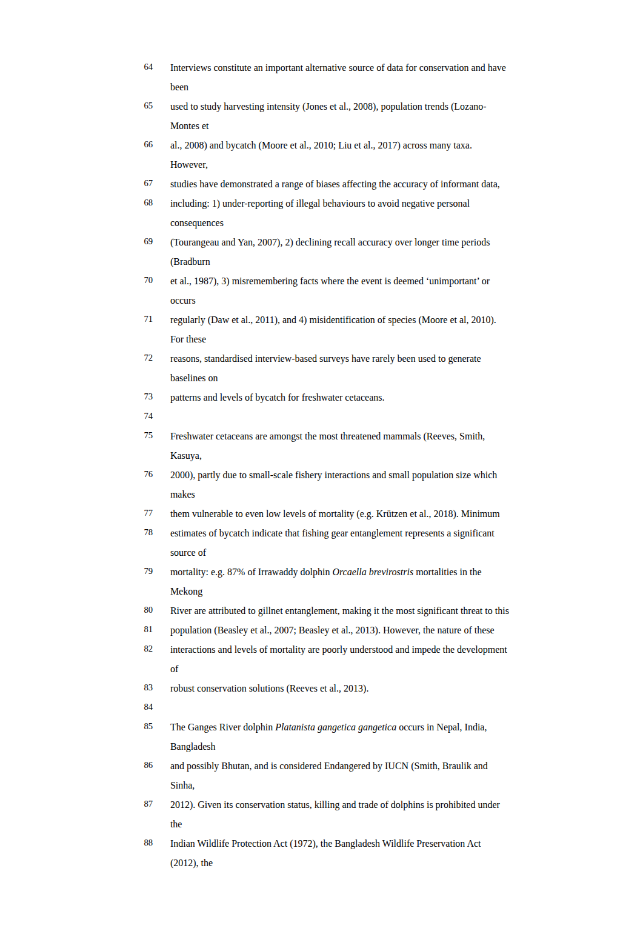Interviews constitute an important alternative source of data for conservation and have been
used to study harvesting intensity (Jones et al., 2008), population trends (Lozano-Montes et
al., 2008) and bycatch (Moore et al., 2010; Liu et al., 2017) across many taxa. However,
studies have demonstrated a range of biases affecting the accuracy of informant data,
including: 1) under-reporting of illegal behaviours to avoid negative personal consequences
(Tourangeau and Yan, 2007), 2) declining recall accuracy over longer time periods (Bradburn
et al., 1987), 3) misremembering facts where the event is deemed ‘unimportant’ or occurs
regularly (Daw et al., 2011), and 4) misidentification of species (Moore et al, 2010). For these
reasons, standardised interview-based surveys have rarely been used to generate baselines on
patterns and levels of bycatch for freshwater cetaceans.
Freshwater cetaceans are amongst the most threatened mammals (Reeves, Smith, Kasuya,
2000), partly due to small-scale fishery interactions and small population size which makes
them vulnerable to even low levels of mortality (e.g. Krützen et al., 2018). Minimum
estimates of bycatch indicate that fishing gear entanglement represents a significant source of
mortality: e.g. 87% of Irrawaddy dolphin Orcaella brevirostris mortalities in the Mekong
River are attributed to gillnet entanglement, making it the most significant threat to this
population (Beasley et al., 2007; Beasley et al., 2013). However, the nature of these
interactions and levels of mortality are poorly understood and impede the development of
robust conservation solutions (Reeves et al., 2013).
The Ganges River dolphin Platanista gangetica gangetica occurs in Nepal, India, Bangladesh
and possibly Bhutan, and is considered Endangered by IUCN (Smith, Braulik and Sinha,
2012). Given its conservation status, killing and trade of dolphins is prohibited under the
Indian Wildlife Protection Act (1972), the Bangladesh Wildlife Preservation Act (2012), the